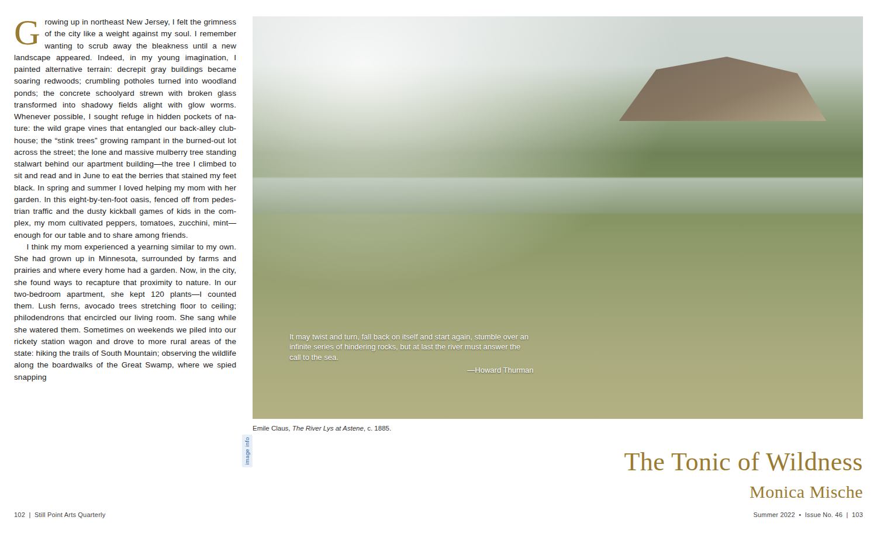Growing up in northeast New Jersey, I felt the grimness of the city like a weight against my soul. I remember wanting to scrub away the bleakness until a new landscape appeared. Indeed, in my young imagination, I painted alternative terrain: decrepit gray buildings became soaring redwoods; crumbling potholes turned into woodland ponds; the concrete schoolyard strewn with broken glass transformed into shadowy fields alight with glow worms. Whenever possible, I sought refuge in hidden pockets of nature: the wild grape vines that entangled our back-alley clubhouse; the “stink trees” growing rampant in the burned-out lot across the street; the lone and massive mulberry tree standing stalwart behind our apartment building—the tree I climbed to sit and read and in June to eat the berries that stained my feet black. In spring and summer I loved helping my mom with her garden. In this eight-by-ten-foot oasis, fenced off from pedestrian traffic and the dusty kickball games of kids in the complex, my mom cultivated peppers, tomatoes, zucchini, mint—enough for our table and to share among friends.
I think my mom experienced a yearning similar to my own. She had grown up in Minnesota, surrounded by farms and prairies and where every home had a garden. Now, in the city, she found ways to recapture that proximity to nature. In our two-bedroom apartment, she kept 120 plants—I counted them. Lush ferns, avocado trees stretching floor to ceiling; philodendrons that encircled our living room. She sang while she watered them. Sometimes on weekends we piled into our rickety station wagon and drove to more rural areas of the state: hiking the trails of South Mountain; observing the wildlife along the boardwalks of the Great Swamp, where we spied snapping
It may twist and turn, fall back on itself and start again, stumble over an infinite series of hindering rocks, but at last the river must answer the call to the sea.
—Howard Thurman
Emile Claus, The River Lys at Astene, c. 1885.
image info
The Tonic of Wildness
Monica Mische
102 | Still Point Arts Quarterly
Summer 2022 • Issue No. 46 | 103